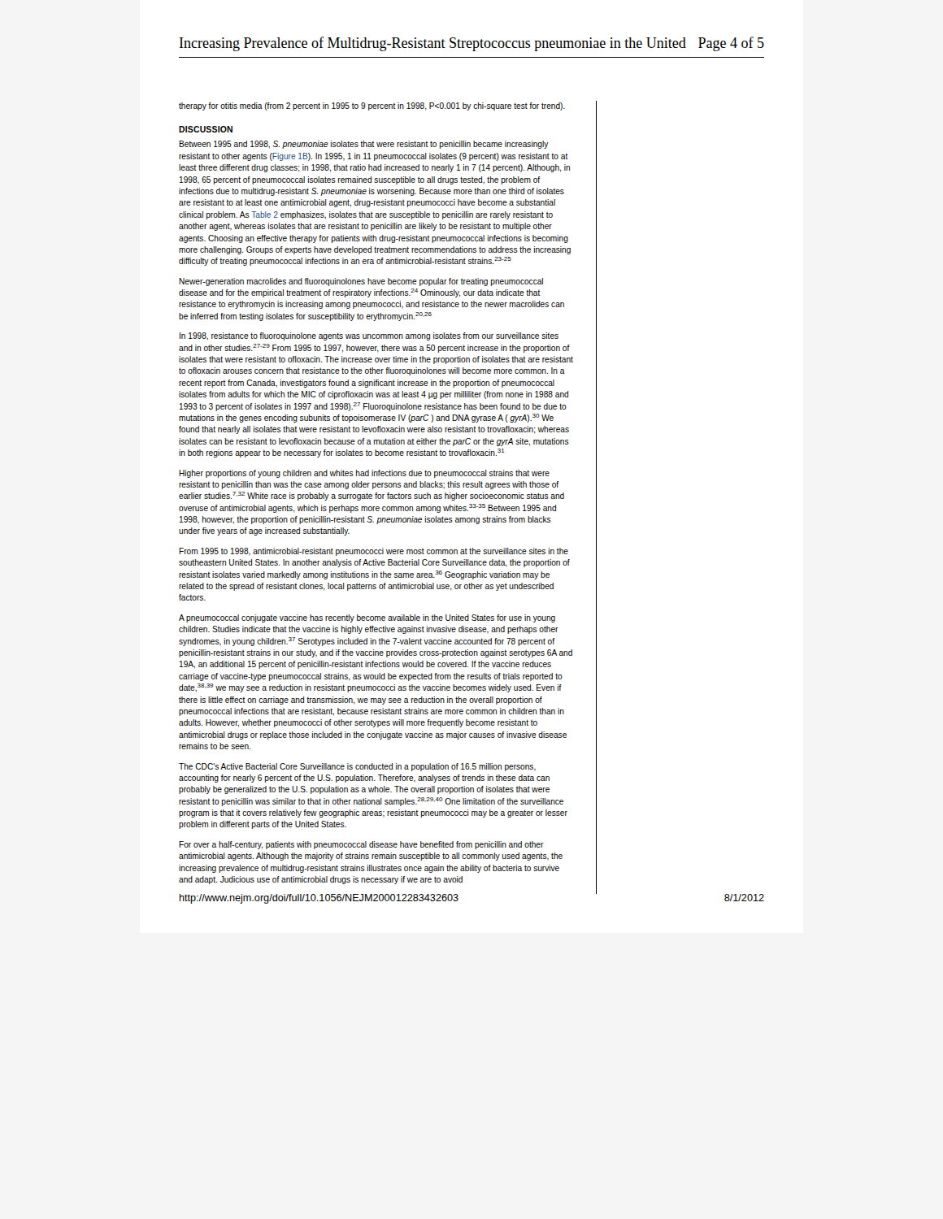Increasing Prevalence of Multidrug-Resistant Streptococcus pneumoniae in the United St... Page 4 of 5
therapy for otitis media (from 2 percent in 1995 to 9 percent in 1998, P<0.001 by chi-square test for trend).
DISCUSSION
Between 1995 and 1998, S. pneumoniae isolates that were resistant to penicillin became increasingly resistant to other agents (Figure 1B). In 1995, 1 in 11 pneumococcal isolates (9 percent) was resistant to at least three different drug classes; in 1998, that ratio had increased to nearly 1 in 7 (14 percent). Although, in 1998, 65 percent of pneumococcal isolates remained susceptible to all drugs tested, the problem of infections due to multidrug-resistant S. pneumoniae is worsening. Because more than one third of isolates are resistant to at least one antimicrobial agent, drug-resistant pneumococci have become a substantial clinical problem. As Table 2 emphasizes, isolates that are susceptible to penicillin are rarely resistant to another agent, whereas isolates that are resistant to penicillin are likely to be resistant to multiple other agents. Choosing an effective therapy for patients with drug-resistant pneumococcal infections is becoming more challenging. Groups of experts have developed treatment recommendations to address the increasing difficulty of treating pneumococcal infections in an era of antimicrobial-resistant strains.23-25
Newer-generation macrolides and fluoroquinolones have become popular for treating pneumococcal disease and for the empirical treatment of respiratory infections.24 Ominously, our data indicate that resistance to erythromycin is increasing among pneumococci, and resistance to the newer macrolides can be inferred from testing isolates for susceptibility to erythromycin.20,26
In 1998, resistance to fluoroquinolone agents was uncommon among isolates from our surveillance sites and in other studies.27-29 From 1995 to 1997, however, there was a 50 percent increase in the proportion of isolates that were resistant to ofloxacin. The increase over time in the proportion of isolates that are resistant to ofloxacin arouses concern that resistance to the other fluoroquinolones will become more common. In a recent report from Canada, investigators found a significant increase in the proportion of pneumococcal isolates from adults for which the MIC of ciprofloxacin was at least 4 µg per milliliter (from none in 1988 and 1993 to 3 percent of isolates in 1997 and 1998).27 Fluoroquinolone resistance has been found to be due to mutations in the genes encoding subunits of topoisomerase IV (parC ) and DNA gyrase A ( gyrA).30 We found that nearly all isolates that were resistant to levofloxacin were also resistant to trovafloxacin; whereas isolates can be resistant to levofloxacin because of a mutation at either the parC or the gyrA site, mutations in both regions appear to be necessary for isolates to become resistant to trovafloxacin.31
Higher proportions of young children and whites had infections due to pneumococcal strains that were resistant to penicillin than was the case among older persons and blacks; this result agrees with those of earlier studies.7,32 White race is probably a surrogate for factors such as higher socioeconomic status and overuse of antimicrobial agents, which is perhaps more common among whites.33-35 Between 1995 and 1998, however, the proportion of penicillin-resistant S. pneumoniae isolates among strains from blacks under five years of age increased substantially.
From 1995 to 1998, antimicrobial-resistant pneumococci were most common at the surveillance sites in the southeastern United States. In another analysis of Active Bacterial Core Surveillance data, the proportion of resistant isolates varied markedly among institutions in the same area.36 Geographic variation may be related to the spread of resistant clones, local patterns of antimicrobial use, or other as yet undescribed factors.
A pneumococcal conjugate vaccine has recently become available in the United States for use in young children. Studies indicate that the vaccine is highly effective against invasive disease, and perhaps other syndromes, in young children.37 Serotypes included in the 7-valent vaccine accounted for 78 percent of penicillin-resistant strains in our study, and if the vaccine provides cross-protection against serotypes 6A and 19A, an additional 15 percent of penicillin-resistant infections would be covered. If the vaccine reduces carriage of vaccine-type pneumococcal strains, as would be expected from the results of trials reported to date,38,39 we may see a reduction in resistant pneumococci as the vaccine becomes widely used. Even if there is little effect on carriage and transmission, we may see a reduction in the overall proportion of pneumococcal infections that are resistant, because resistant strains are more common in children than in adults. However, whether pneumococci of other serotypes will more frequently become resistant to antimicrobial drugs or replace those included in the conjugate vaccine as major causes of invasive disease remains to be seen.
The CDC's Active Bacterial Core Surveillance is conducted in a population of 16.5 million persons, accounting for nearly 6 percent of the U.S. population. Therefore, analyses of trends in these data can probably be generalized to the U.S. population as a whole. The overall proportion of isolates that were resistant to penicillin was similar to that in other national samples.28,29,40 One limitation of the surveillance program is that it covers relatively few geographic areas; resistant pneumococci may be a greater or lesser problem in different parts of the United States.
For over a half-century, patients with pneumococcal disease have benefited from penicillin and other antimicrobial agents. Although the majority of strains remain susceptible to all commonly used agents, the increasing prevalence of multidrug-resistant strains illustrates once again the ability of bacteria to survive and adapt. Judicious use of antimicrobial drugs is necessary if we are to avoid
http://www.nejm.org/doi/full/10.1056/NEJM200012283432603 8/1/2012